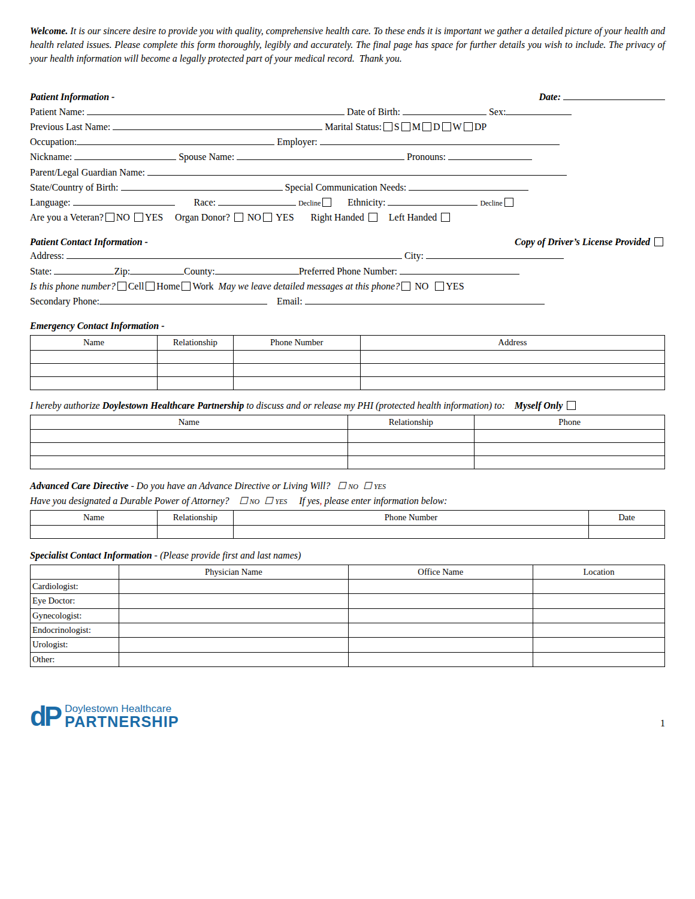Welcome. It is our sincere desire to provide you with quality, comprehensive health care. To these ends it is important we gather a detailed picture of your health and health related issues. Please complete this form thoroughly, legibly and accurately. The final page has space for further details you wish to include. The privacy of your health information will become a legally protected part of your medical record. Thank you.
Patient Information -
Date:
Patient Name: Date of Birth: Sex:
Previous Last Name: Marital Status: S M D W DP
Occupation: Employer:
Nickname: Spouse Name: Pronouns:
Parent/Legal Guardian Name:
State/Country of Birth: Special Communication Needs:
Language: Race: Decline Ethnicity: Decline
Are you a Veteran? NO YES Organ Donor? NO YES Right Handed Left Handed
Patient Contact Information -
Copy of Driver’s License Provided
Address: City:
State: Zip: County: Preferred Phone Number:
Is this phone number? Cell Home Work May we leave detailed messages at this phone? NO YES
Secondary Phone: Email:
Emergency Contact Information -
| Name | Relationship | Phone Number | Address |
| --- | --- | --- | --- |
I hereby authorize Doylestown Healthcare Partnership to discuss and or release my PHI (protected health information) to: Myself Only
| Name | Relationship | Phone |
| --- | --- | --- |
Advanced Care Directive - Do you have an Advance Directive or Living Will? ☐ NO ☐ YES
Have you designated a Durable Power of Attorney? ☐ NO ☐ YES If yes, please enter information below:
| Name | Relationship | Phone Number | Date |
| --- | --- | --- | --- |
Specialist Contact Information - (Please provide first and last names)
| | Physician Name | Office Name | Location |
| --- | --- | --- | --- |
| Cardiologist: | | | |
| Eye Doctor: | | | |
| Gynecologist: | | | |
| Endocrinologist: | | | |
| Urologist: | | | |
| Other: | | | |
dP
Doylestown Healthcare
PARTNERSHIP
1